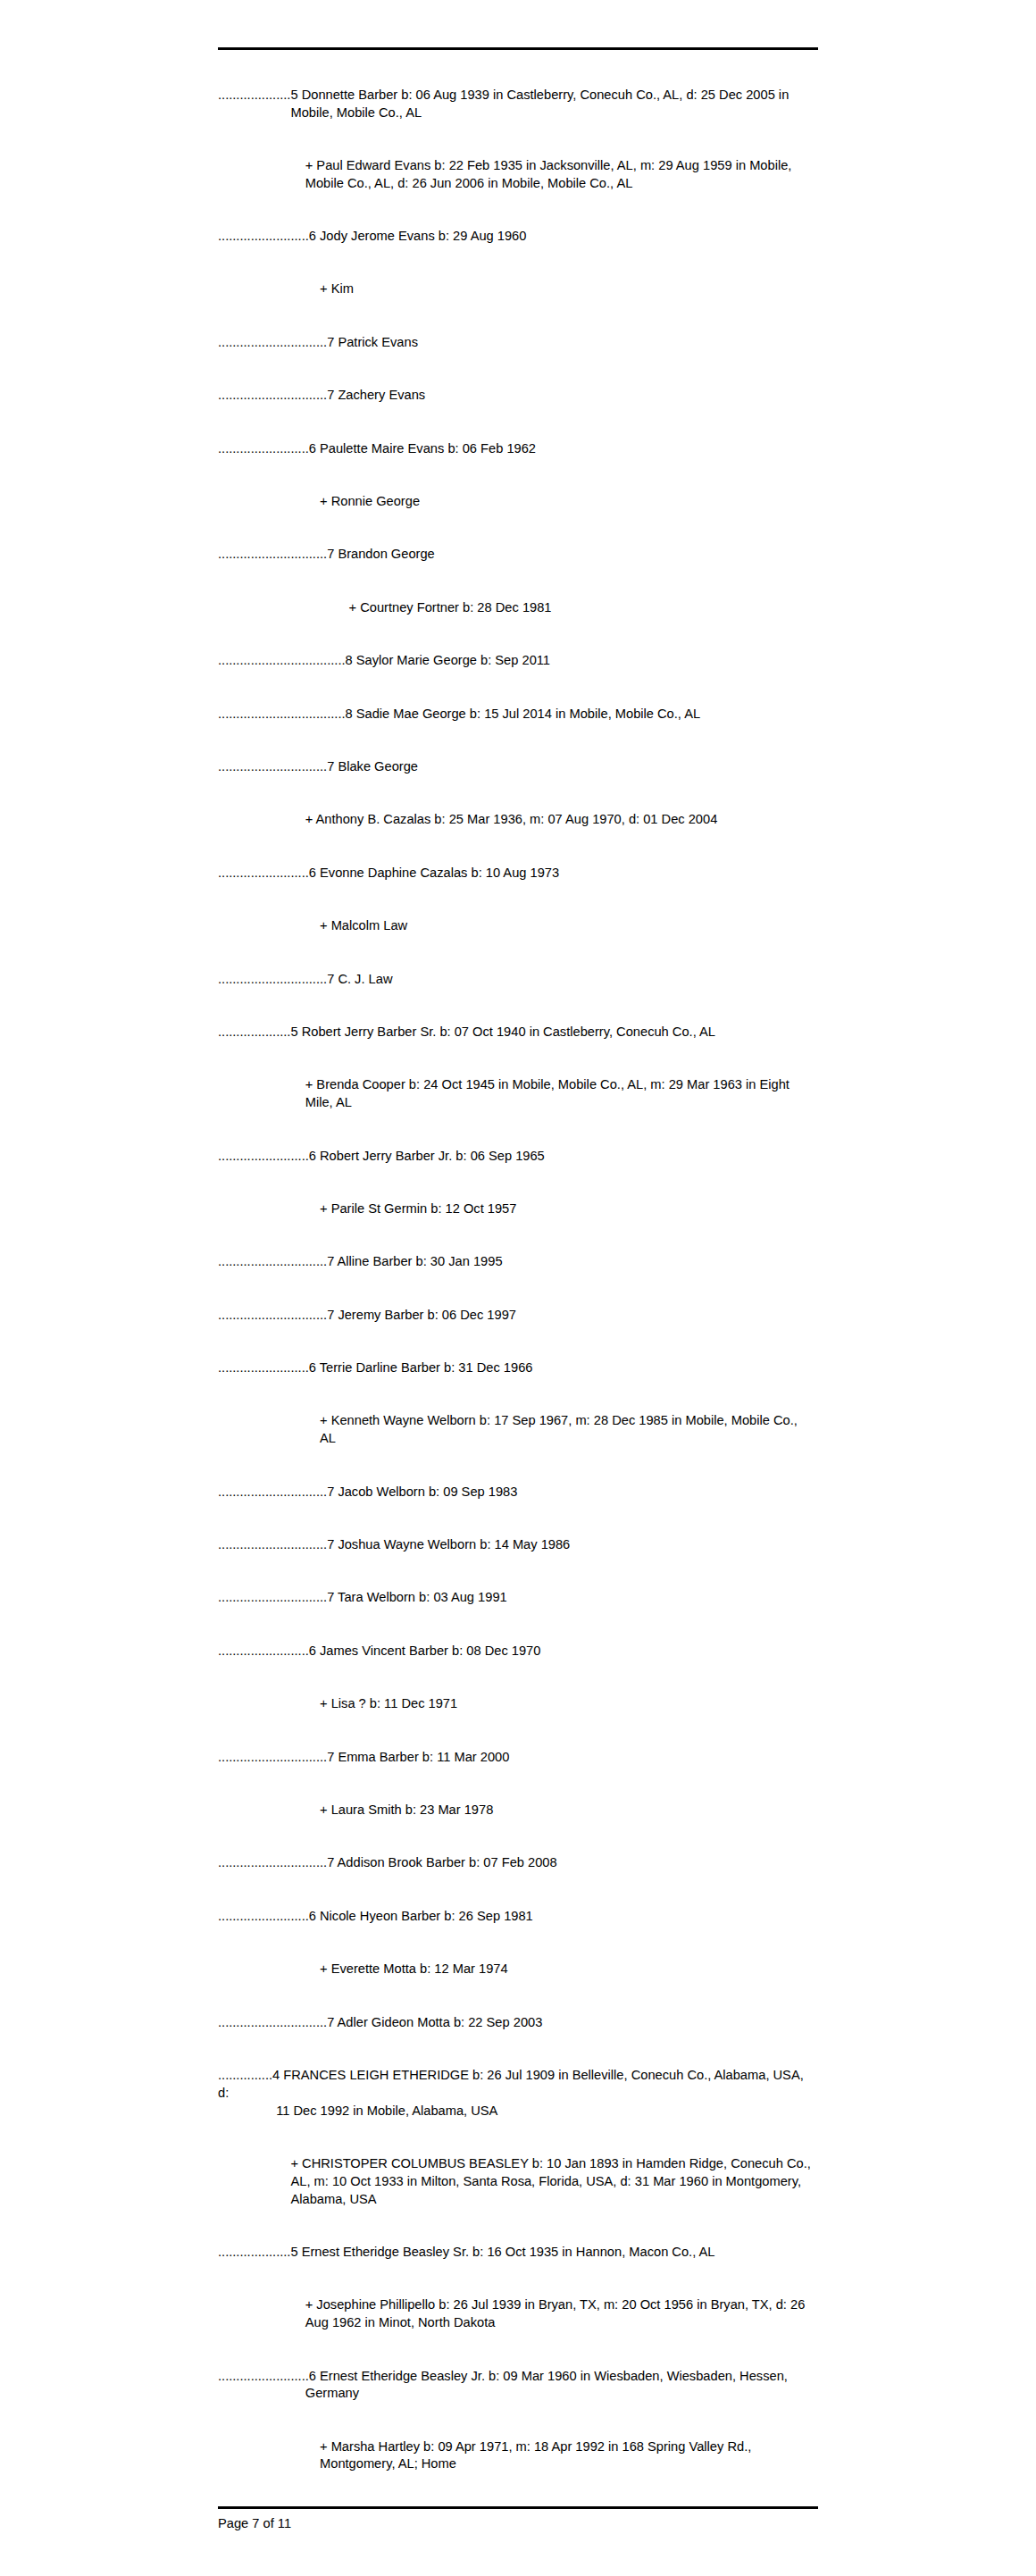....................5 Donnette Barber b: 06 Aug 1939 in Castleberry, Conecuh Co., AL, d: 25 Dec 2005 in Mobile, Mobile Co., AL
+ Paul Edward Evans b: 22 Feb 1935 in Jacksonville, AL, m: 29 Aug 1959 in Mobile, Mobile Co., AL, d: 26 Jun 2006 in Mobile, Mobile Co., AL
.........................6 Jody Jerome Evans b: 29 Aug 1960
+ Kim
..............................7 Patrick Evans
..............................7 Zachery Evans
.........................6 Paulette Maire Evans b: 06 Feb 1962
+ Ronnie George
..............................7 Brandon George
+ Courtney Fortner b: 28 Dec 1981
...................................8 Saylor Marie George b: Sep 2011
...................................8 Sadie Mae George b: 15 Jul 2014 in Mobile, Mobile Co., AL
..............................7 Blake George
+ Anthony B. Cazalas b: 25 Mar 1936, m: 07 Aug 1970, d: 01 Dec 2004
.........................6 Evonne Daphine Cazalas b: 10 Aug 1973
+ Malcolm Law
..............................7 C. J. Law
....................5 Robert Jerry Barber Sr. b: 07 Oct 1940 in Castleberry, Conecuh Co., AL
+ Brenda Cooper b: 24 Oct 1945 in Mobile, Mobile Co., AL, m: 29 Mar 1963 in Eight Mile, AL
.........................6 Robert Jerry Barber Jr. b: 06 Sep 1965
+ Parile St Germin b: 12 Oct 1957
..............................7 Alline Barber b: 30 Jan 1995
..............................7 Jeremy Barber b: 06 Dec 1997
.........................6 Terrie Darline Barber b: 31 Dec 1966
+ Kenneth Wayne Welborn b: 17 Sep 1967, m: 28 Dec 1985 in Mobile, Mobile Co., AL
..............................7 Jacob Welborn b: 09 Sep 1983
..............................7 Joshua Wayne Welborn b: 14 May 1986
..............................7 Tara Welborn b: 03 Aug 1991
.........................6 James Vincent Barber b: 08 Dec 1970
+ Lisa ? b: 11 Dec 1971
..............................7 Emma Barber b: 11 Mar 2000
+ Laura Smith b: 23 Mar 1978
..............................7 Addison Brook Barber b: 07 Feb 2008
.........................6 Nicole Hyeon Barber b: 26 Sep 1981
+ Everette Motta b: 12 Mar 1974
..............................7 Adler Gideon Motta b: 22 Sep 2003
...............4 FRANCES LEIGH ETHERIDGE b: 26 Jul 1909 in Belleville, Conecuh Co., Alabama, USA, d: 11 Dec 1992 in Mobile, Alabama, USA
+ CHRISTOPER COLUMBUS BEASLEY b: 10 Jan 1893 in Hamden Ridge, Conecuh Co., AL, m: 10 Oct 1933 in Milton, Santa Rosa, Florida, USA, d: 31 Mar 1960 in Montgomery, Alabama, USA
....................5 Ernest Etheridge Beasley Sr. b: 16 Oct 1935 in Hannon, Macon Co., AL
+ Josephine Phillipello b: 26 Jul 1939 in Bryan, TX, m: 20 Oct 1956 in Bryan, TX, d: 26 Aug 1962 in Minot, North Dakota
.........................6 Ernest Etheridge Beasley Jr. b: 09 Mar 1960 in Wiesbaden, Wiesbaden, Hessen, Germany
+ Marsha Hartley b: 09 Apr 1971, m: 18 Apr 1992 in 168 Spring Valley Rd., Montgomery, AL; Home
Page 7 of 11